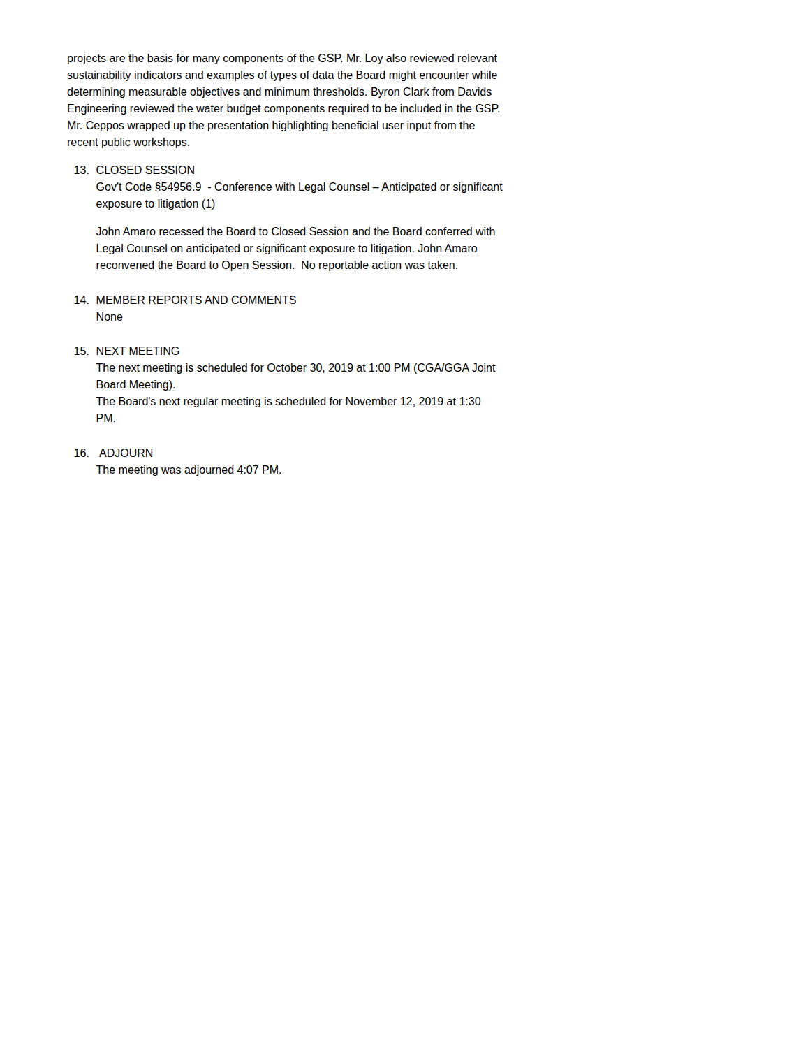projects are the basis for many components of the GSP. Mr. Loy also reviewed relevant sustainability indicators and examples of types of data the Board might encounter while determining measurable objectives and minimum thresholds. Byron Clark from Davids Engineering reviewed the water budget components required to be included in the GSP. Mr. Ceppos wrapped up the presentation highlighting beneficial user input from the recent public workshops.
CLOSED SESSION
Gov't Code §54956.9 - Conference with Legal Counsel – Anticipated or significant exposure to litigation (1)
John Amaro recessed the Board to Closed Session and the Board conferred with Legal Counsel on anticipated or significant exposure to litigation. John Amaro reconvened the Board to Open Session. No reportable action was taken.
MEMBER REPORTS AND COMMENTS
None
NEXT MEETING
The next meeting is scheduled for October 30, 2019 at 1:00 PM (CGA/GGA Joint Board Meeting).
The Board's next regular meeting is scheduled for November 12, 2019 at 1:30 PM.
ADJOURN
The meeting was adjourned 4:07 PM.